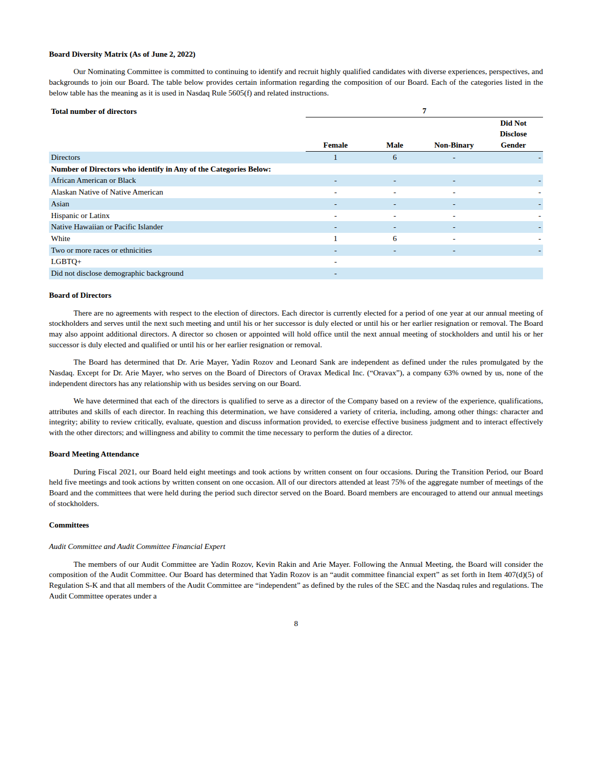Board Diversity Matrix (As of June 2, 2022)
Our Nominating Committee is committed to continuing to identify and recruit highly qualified candidates with diverse experiences, perspectives, and backgrounds to join our Board. The table below provides certain information regarding the composition of our Board. Each of the categories listed in the below table has the meaning as it is used in Nasdaq Rule 5605(f) and related instructions.
| Total number of directors | 7 |
| | | | | Did Not Disclose |
| | Female | Male | Non-Binary | Gender |
| Directors | 1 | 6 | - | - |
| Number of Directors who identify in Any of the Categories Below: |
| African American or Black | - | - | - | - |
| Alaskan Native of Native American | - | - | - | - |
| Asian | - | - | - | - |
| Hispanic or Latinx | - | - | - | - |
| Native Hawaiian or Pacific Islander | - | - | - | - |
| White | 1 | 6 | - | - |
| Two or more races or ethnicities | - | - | - | - |
| LGBTQ+ | - | | | |
| Did not disclose demographic background | - | | | |
Board of Directors
There are no agreements with respect to the election of directors. Each director is currently elected for a period of one year at our annual meeting of stockholders and serves until the next such meeting and until his or her successor is duly elected or until his or her earlier resignation or removal. The Board may also appoint additional directors. A director so chosen or appointed will hold office until the next annual meeting of stockholders and until his or her successor is duly elected and qualified or until his or her earlier resignation or removal.
The Board has determined that Dr. Arie Mayer, Yadin Rozov and Leonard Sank are independent as defined under the rules promulgated by the Nasdaq. Except for Dr. Arie Mayer, who serves on the Board of Directors of Oravax Medical Inc. (“Oravax”), a company 63% owned by us, none of the independent directors has any relationship with us besides serving on our Board.
We have determined that each of the directors is qualified to serve as a director of the Company based on a review of the experience, qualifications, attributes and skills of each director. In reaching this determination, we have considered a variety of criteria, including, among other things: character and integrity; ability to review critically, evaluate, question and discuss information provided, to exercise effective business judgment and to interact effectively with the other directors; and willingness and ability to commit the time necessary to perform the duties of a director.
Board Meeting Attendance
During Fiscal 2021, our Board held eight meetings and took actions by written consent on four occasions. During the Transition Period, our Board held five meetings and took actions by written consent on one occasion. All of our directors attended at least 75% of the aggregate number of meetings of the Board and the committees that were held during the period such director served on the Board. Board members are encouraged to attend our annual meetings of stockholders.
Committees
Audit Committee and Audit Committee Financial Expert
The members of our Audit Committee are Yadin Rozov, Kevin Rakin and Arie Mayer. Following the Annual Meeting, the Board will consider the composition of the Audit Committee. Our Board has determined that Yadin Rozov is an “audit committee financial expert” as set forth in Item 407(d)(5) of Regulation S-K and that all members of the Audit Committee are “independent” as defined by the rules of the SEC and the Nasdaq rules and regulations. The Audit Committee operates under a
8